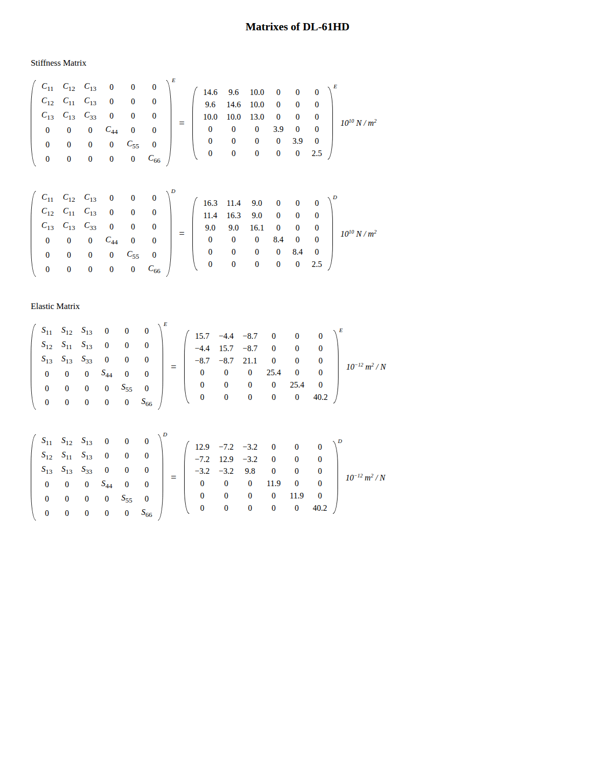Matrixes of DL-61HD
Stiffness Matrix
E
| C 11 | C 12 | C 13 | 0 | 0 | 0 |
| C 12 | C 11 | C 13 | 0 | 0 | 0 |
| C 13 | C 13 | C 33 | 0 | 0 | 0 |
| 0 | 0 | 0 | C 44 | 0 | 0 |
| 0 | 0 | 0 | 0 | C 55 | 0 |
| 0 | 0 | 0 | 0 | 0 | C 66 |
= E
| 14.6 | 9.6 | 10.0 | 0 | 0 | 0 |
| 9.6 | 14.6 | 10.0 | 0 | 0 | 0 |
| 10.0 | 10.0 | 13.0 | 0 | 0 | 0 |
| 0 | 0 | 0 | 3.9 | 0 | 0 |
| 0 | 0 | 0 | 0 | 3.9 | 0 |
| 0 | 0 | 0 | 0 | 0 | 2.5 |
1010 N / m2
D
| C 11 | C 12 | C 13 | 0 | 0 | 0 |
| C 12 | C 11 | C 13 | 0 | 0 | 0 |
| C 13 | C 13 | C 33 | 0 | 0 | 0 |
| 0 | 0 | 0 | C 44 | 0 | 0 |
| 0 | 0 | 0 | 0 | C 55 | 0 |
| 0 | 0 | 0 | 0 | 0 | C 66 |
= D
| 16.3 | 11.4 | 9.0 | 0 | 0 | 0 |
| 11.4 | 16.3 | 9.0 | 0 | 0 | 0 |
| 9.0 | 9.0 | 16.1 | 0 | 0 | 0 |
| 0 | 0 | 0 | 8.4 | 0 | 0 |
| 0 | 0 | 0 | 0 | 8.4 | 0 |
| 0 | 0 | 0 | 0 | 0 | 2.5 |
1010 N / m2
Elastic Matrix
E
| S 11 | S 12 | S 13 | 0 | 0 | 0 |
| S 12 | S 11 | S 13 | 0 | 0 | 0 |
| S 13 | S 13 | S 33 | 0 | 0 | 0 |
| 0 | 0 | 0 | S 44 | 0 | 0 |
| 0 | 0 | 0 | 0 | S 55 | 0 |
| 0 | 0 | 0 | 0 | 0 | S 66 |
= E
| 15.7 | −4.4 | −8.7 | 0 | 0 | 0 |
| −4.4 | 15.7 | −8.7 | 0 | 0 | 0 |
| −8.7 | −8.7 | 21.1 | 0 | 0 | 0 |
| 0 | 0 | 0 | 25.4 | 0 | 0 |
| 0 | 0 | 0 | 0 | 25.4 | 0 |
| 0 | 0 | 0 | 0 | 0 | 40.2 |
10−12 m2 / N
D
| S 11 | S 12 | S 13 | 0 | 0 | 0 |
| S 12 | S 11 | S 13 | 0 | 0 | 0 |
| S 13 | S 13 | S 33 | 0 | 0 | 0 |
| 0 | 0 | 0 | S 44 | 0 | 0 |
| 0 | 0 | 0 | 0 | S 55 | 0 |
| 0 | 0 | 0 | 0 | 0 | S 66 |
= D
| 12.9 | −7.2 | −3.2 | 0 | 0 | 0 |
| −7.2 | 12.9 | −3.2 | 0 | 0 | 0 |
| −3.2 | −3.2 | 9.8 | 0 | 0 | 0 |
| 0 | 0 | 0 | 11.9 | 0 | 0 |
| 0 | 0 | 0 | 0 | 11.9 | 0 |
| 0 | 0 | 0 | 0 | 0 | 40.2 |
10−12 m2 / N